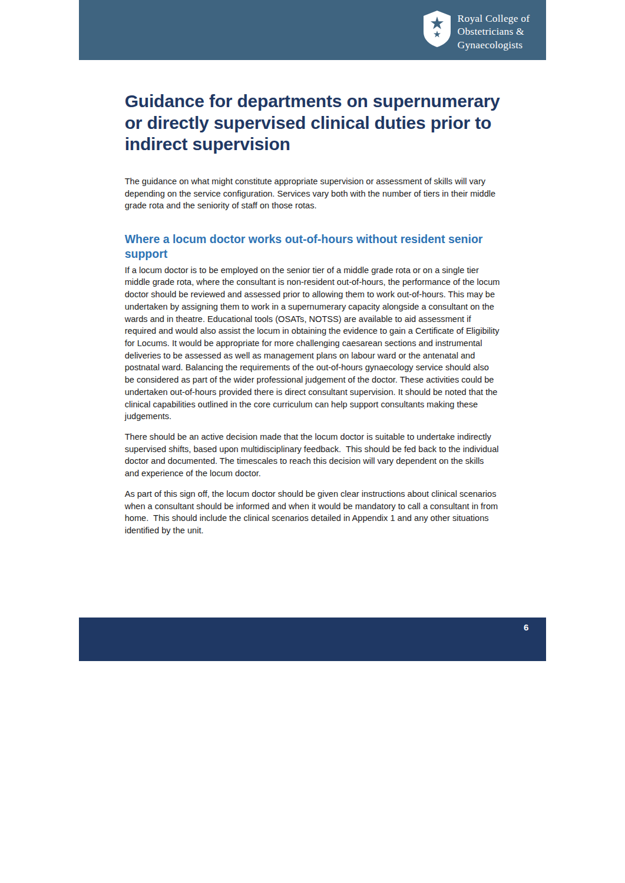Royal College of
Obstetricians &
Gynaecologists
Guidance for departments on supernumerary or directly supervised clinical duties prior to indirect supervision
The guidance on what might constitute appropriate supervision or assessment of skills will vary depending on the service configuration. Services vary both with the number of tiers in their middle grade rota and the seniority of staff on those rotas.
Where a locum doctor works out-of-hours without resident senior support
If a locum doctor is to be employed on the senior tier of a middle grade rota or on a single tier middle grade rota, where the consultant is non-resident out-of-hours, the performance of the locum doctor should be reviewed and assessed prior to allowing them to work out-of-hours. This may be undertaken by assigning them to work in a supernumerary capacity alongside a consultant on the wards and in theatre. Educational tools (OSATs, NOTSS) are available to aid assessment if required and would also assist the locum in obtaining the evidence to gain a Certificate of Eligibility for Locums. It would be appropriate for more challenging caesarean sections and instrumental deliveries to be assessed as well as management plans on labour ward or the antenatal and postnatal ward. Balancing the requirements of the out-of-hours gynaecology service should also be considered as part of the wider professional judgement of the doctor. These activities could be undertaken out-of-hours provided there is direct consultant supervision. It should be noted that the clinical capabilities outlined in the core curriculum can help support consultants making these judgements.
There should be an active decision made that the locum doctor is suitable to undertake indirectly supervised shifts, based upon multidisciplinary feedback. This should be fed back to the individual doctor and documented. The timescales to reach this decision will vary dependent on the skills and experience of the locum doctor.
As part of this sign off, the locum doctor should be given clear instructions about clinical scenarios when a consultant should be informed and when it would be mandatory to call a consultant in from home. This should include the clinical scenarios detailed in Appendix 1 and any other situations identified by the unit.
6